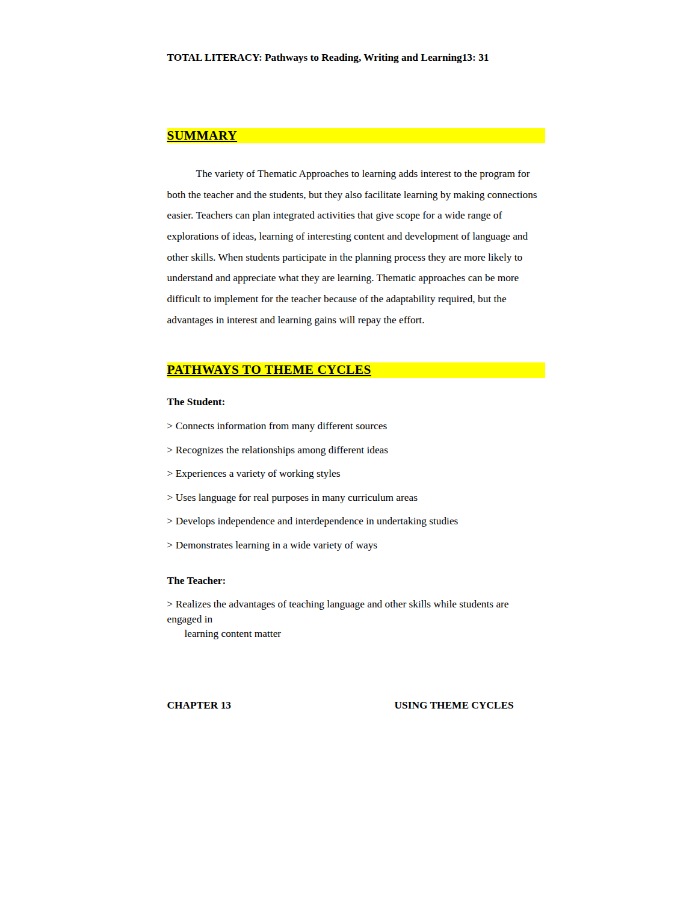TOTAL LITERACY: Pathways to Reading, Writing and Learning 13: 31
SUMMARY
The variety of Thematic Approaches to learning adds interest to the program for both the teacher and the students, but they also facilitate learning by making connections easier. Teachers can plan integrated activities that give scope for a wide range of explorations of ideas, learning of interesting content and development of language and other skills. When students participate in the planning process they are more likely to understand and appreciate what they are learning. Thematic approaches can be more difficult to implement for the teacher because of the adaptability required, but the advantages in interest and learning gains will repay the effort.
PATHWAYS TO THEME CYCLES
The Student:
> Connects information from many different sources
> Recognizes the relationships among different ideas
> Experiences a variety of working styles
> Uses language for real purposes in many curriculum areas
> Develops independence and interdependence in undertaking studies
> Demonstrates learning in a wide variety of ways
The Teacher:
> Realizes the advantages of teaching language and other skills while students are engaged in learning content matter
CHAPTER 13 USING THEME CYCLES